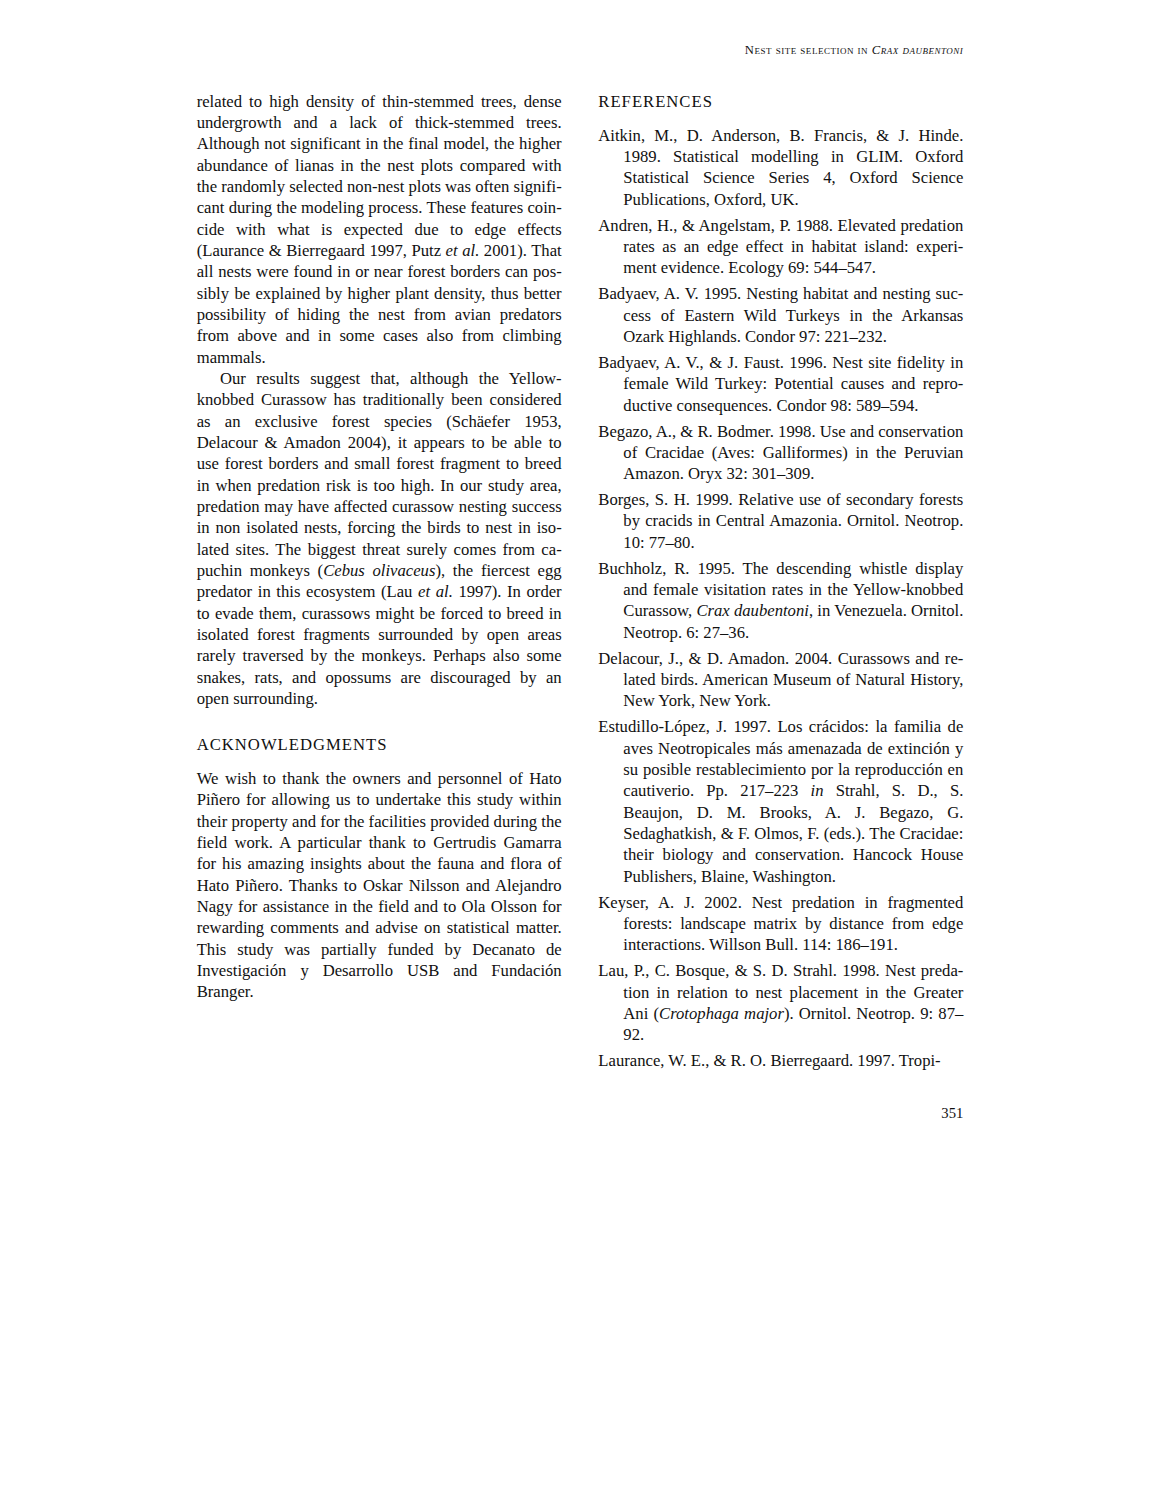Nest site selection in Crax daubentoni
related to high density of thin-stemmed trees, dense undergrowth and a lack of thick-stemmed trees. Although not significant in the final model, the higher abundance of lianas in the nest plots compared with the randomly selected non-nest plots was often significant during the modeling process. These features coincide with what is expected due to edge effects (Laurance & Bierregaard 1997, Putz et al. 2001). That all nests were found in or near forest borders can possibly be explained by higher plant density, thus better possibility of hiding the nest from avian predators from above and in some cases also from climbing mammals.
Our results suggest that, although the Yellow-knobbed Curassow has traditionally been considered as an exclusive forest species (Schäefer 1953, Delacour & Amadon 2004), it appears to be able to use forest borders and small forest fragment to breed in when predation risk is too high. In our study area, predation may have affected curassow nesting success in non isolated nests, forcing the birds to nest in isolated sites. The biggest threat surely comes from capuchin monkeys (Cebus olivaceus), the fiercest egg predator in this ecosystem (Lau et al. 1997). In order to evade them, curassows might be forced to breed in isolated forest fragments surrounded by open areas rarely traversed by the monkeys. Perhaps also some snakes, rats, and opossums are discouraged by an open surrounding.
ACKNOWLEDGMENTS
We wish to thank the owners and personnel of Hato Piñero for allowing us to undertake this study within their property and for the facilities provided during the field work. A particular thank to Gertrudis Gamarra for his amazing insights about the fauna and flora of Hato Piñero. Thanks to Oskar Nilsson and Alejandro Nagy for assistance in the field and to Ola Olsson for rewarding comments and advise on statistical matter. This study was partially funded by Decanato de Investigación y Desarrollo USB and Fundación Branger.
REFERENCES
Aitkin, M., D. Anderson, B. Francis, & J. Hinde. 1989. Statistical modelling in GLIM. Oxford Statistical Science Series 4, Oxford Science Publications, Oxford, UK.
Andren, H., & Angelstam, P. 1988. Elevated predation rates as an edge effect in habitat island: experiment evidence. Ecology 69: 544–547.
Badyaev, A. V. 1995. Nesting habitat and nesting success of Eastern Wild Turkeys in the Arkansas Ozark Highlands. Condor 97: 221–232.
Badyaev, A. V., & J. Faust. 1996. Nest site fidelity in female Wild Turkey: Potential causes and reproductive consequences. Condor 98: 589–594.
Begazo, A., & R. Bodmer. 1998. Use and conservation of Cracidae (Aves: Galliformes) in the Peruvian Amazon. Oryx 32: 301–309.
Borges, S. H. 1999. Relative use of secondary forests by cracids in Central Amazonia. Ornitol. Neotrop. 10: 77–80.
Buchholz, R. 1995. The descending whistle display and female visitation rates in the Yellow-knobbed Curassow, Crax daubentoni, in Venezuela. Ornitol. Neotrop. 6: 27–36.
Delacour, J., & D. Amadon. 2004. Curassows and related birds. American Museum of Natural History, New York, New York.
Estudillo-López, J. 1997. Los crácidos: la familia de aves Neotropicales más amenazada de extinción y su posible restablecimiento por la reproducción en cautiverio. Pp. 217–223 in Strahl, S. D., S. Beaujon, D. M. Brooks, A. J. Begazo, G. Sedaghatkish, & F. Olmos, F. (eds.). The Cracidae: their biology and conservation. Hancock House Publishers, Blaine, Washington.
Keyser, A. J. 2002. Nest predation in fragmented forests: landscape matrix by distance from edge interactions. Willson Bull. 114: 186–191.
Lau, P., C. Bosque, & S. D. Strahl. 1998. Nest predation in relation to nest placement in the Greater Ani (Crotophaga major). Ornitol. Neotrop. 9: 87–92.
Laurance, W. E., & R. O. Bierregaard. 1997. Tropi-
351